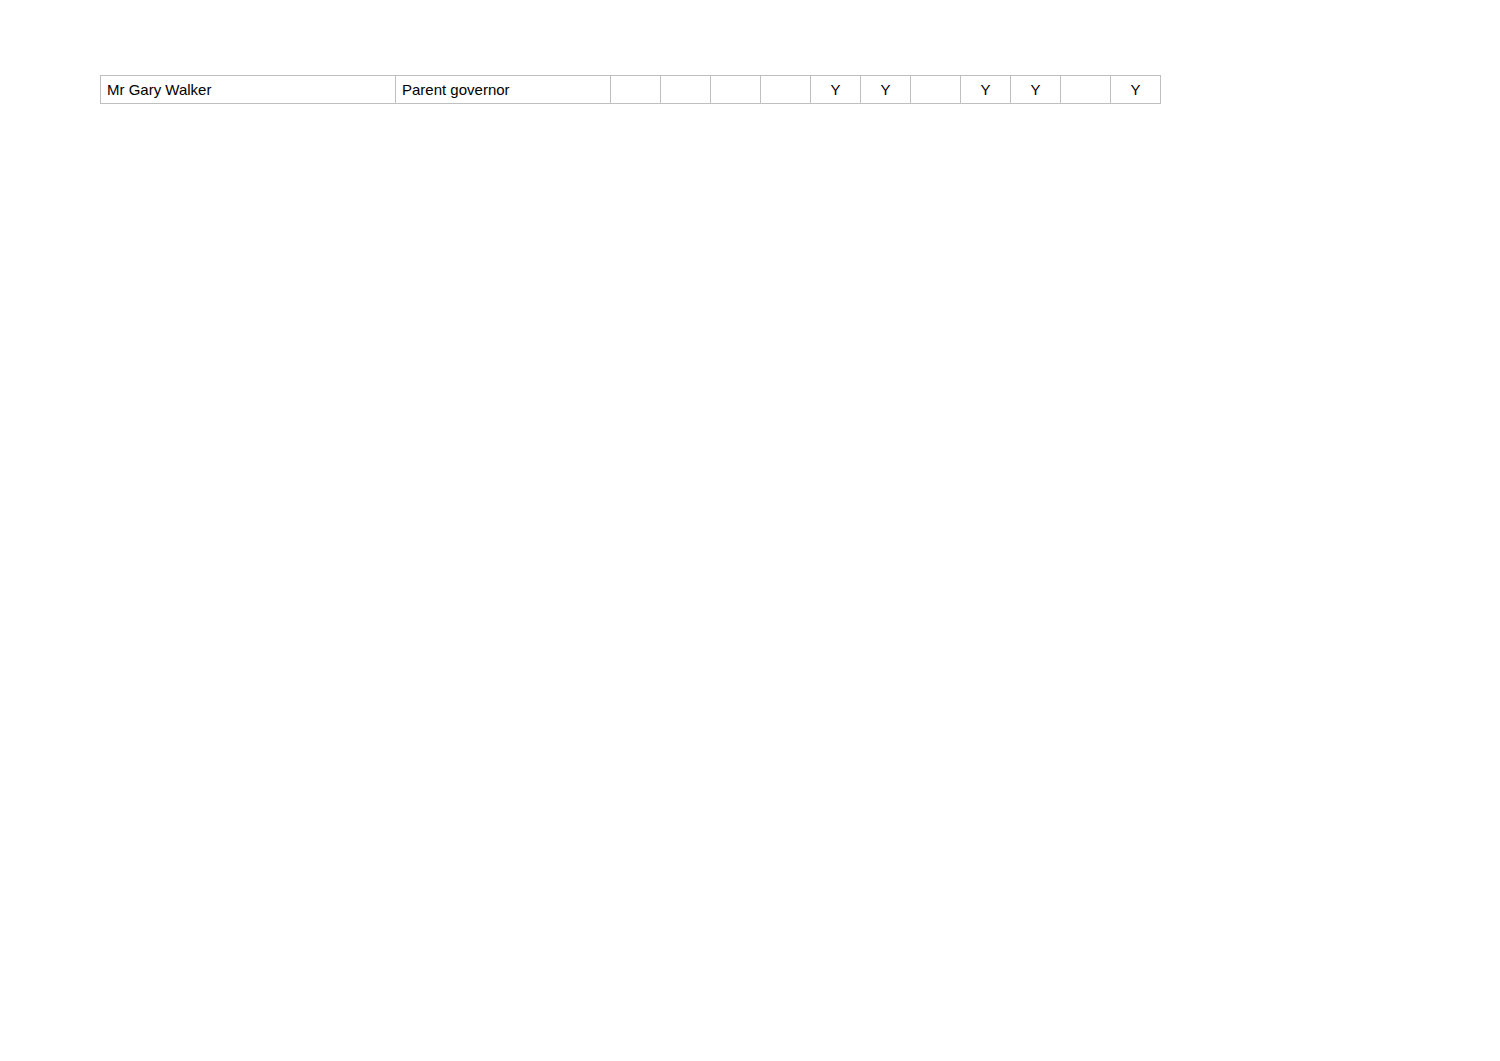| Mr Gary Walker | Parent governor | | | | | Y | Y | | Y | Y | | Y |